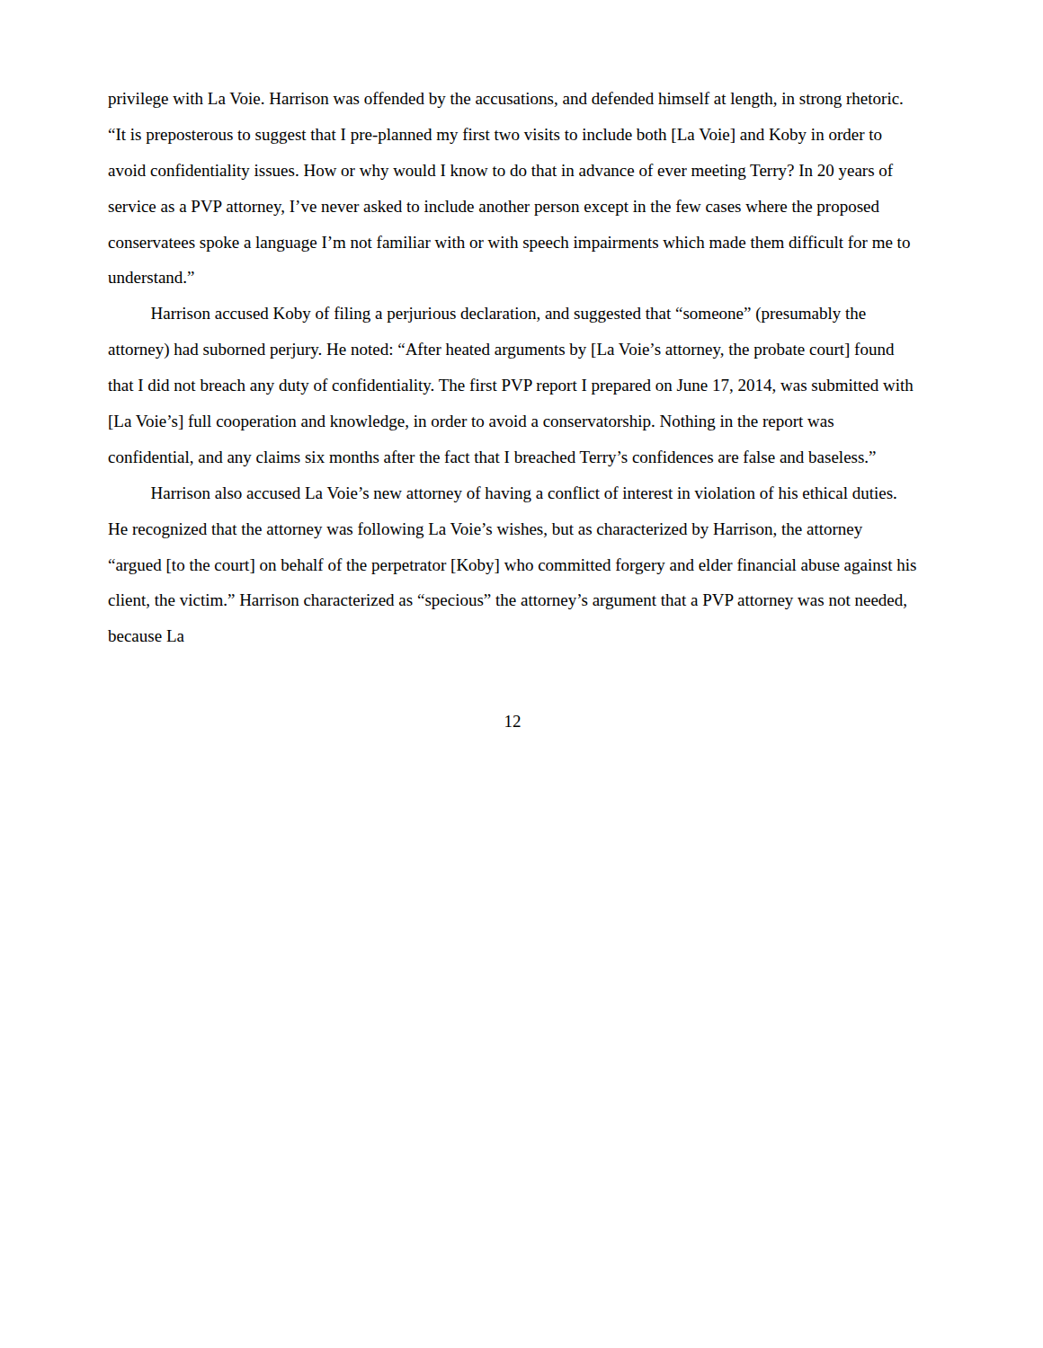privilege with La Voie. Harrison was offended by the accusations, and defended himself at length, in strong rhetoric. “It is preposterous to suggest that I pre-planned my first two visits to include both [La Voie] and Koby in order to avoid confidentiality issues. How or why would I know to do that in advance of ever meeting Terry? In 20 years of service as a PVP attorney, I’ve never asked to include another person except in the few cases where the proposed conservatees spoke a language I’m not familiar with or with speech impairments which made them difficult for me to understand.”
Harrison accused Koby of filing a perjurious declaration, and suggested that “someone” (presumably the attorney) had suborned perjury. He noted: “After heated arguments by [La Voie’s attorney, the probate court] found that I did not breach any duty of confidentiality. The first PVP report I prepared on June 17, 2014, was submitted with [La Voie’s] full cooperation and knowledge, in order to avoid a conservatorship. Nothing in the report was confidential, and any claims six months after the fact that I breached Terry’s confidences are false and baseless.”
Harrison also accused La Voie’s new attorney of having a conflict of interest in violation of his ethical duties. He recognized that the attorney was following La Voie’s wishes, but as characterized by Harrison, the attorney “argued [to the court] on behalf of the perpetrator [Koby] who committed forgery and elder financial abuse against his client, the victim.” Harrison characterized as “specious” the attorney’s argument that a PVP attorney was not needed, because La
12